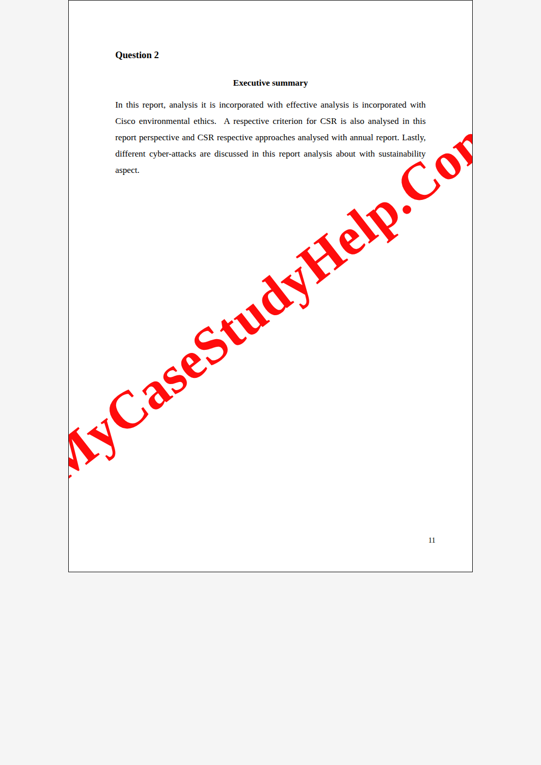MyCaseStudyHelp.Com
Question 2
Executive summary
In this report, analysis it is incorporated with effective analysis is incorporated with Cisco environmental ethics. A respective criterion for CSR is also analysed in this report perspective and CSR respective approaches analysed with annual report. Lastly, different cyber-attacks are discussed in this report analysis about with sustainability aspect.
11